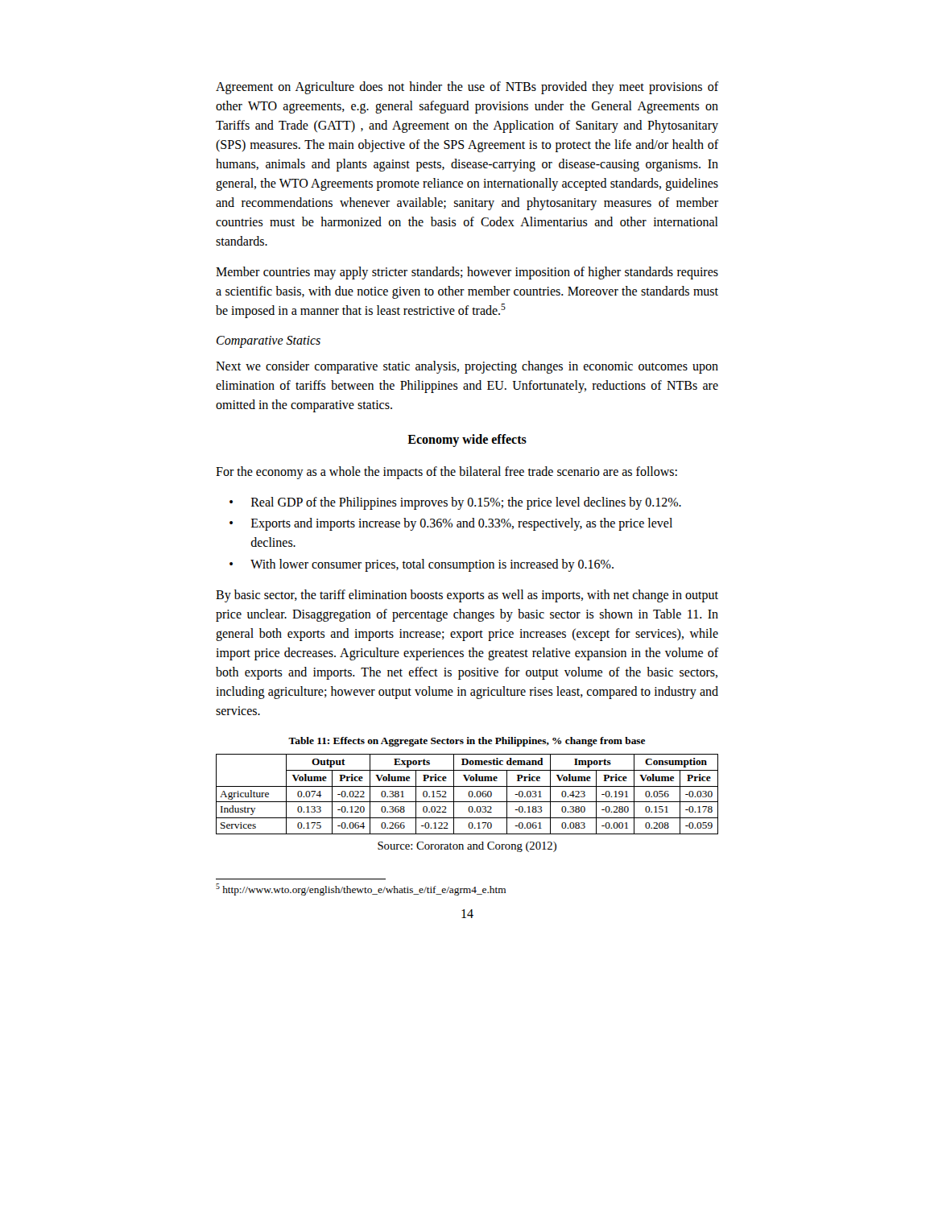Agreement on Agriculture does not hinder the use of NTBs provided they meet provisions of other WTO agreements, e.g. general safeguard provisions under the General Agreements on Tariffs and Trade (GATT) , and Agreement on the Application of Sanitary and Phytosanitary (SPS) measures. The main objective of the SPS Agreement is to protect the life and/or health of humans, animals and plants against pests, disease-carrying or disease-causing organisms. In general, the WTO Agreements promote reliance on internationally accepted standards, guidelines and recommendations whenever available; sanitary and phytosanitary measures of member countries must be harmonized on the basis of Codex Alimentarius and other international standards.
Member countries may apply stricter standards; however imposition of higher standards requires a scientific basis, with due notice given to other member countries. Moreover the standards must be imposed in a manner that is least restrictive of trade.5
Comparative Statics
Next we consider comparative static analysis, projecting changes in economic outcomes upon elimination of tariffs between the Philippines and EU. Unfortunately, reductions of NTBs are omitted in the comparative statics.
Economy wide effects
For the economy as a whole the impacts of the bilateral free trade scenario are as follows:
Real GDP of the Philippines improves by 0.15%; the price level declines by 0.12%.
Exports and imports increase by 0.36% and 0.33%, respectively, as the price level declines.
With lower consumer prices, total consumption is increased by 0.16%.
By basic sector, the tariff elimination boosts exports as well as imports, with net change in output price unclear. Disaggregation of percentage changes by basic sector is shown in Table 11. In general both exports and imports increase; export price increases (except for services), while import price decreases. Agriculture experiences the greatest relative expansion in the volume of both exports and imports. The net effect is positive for output volume of the basic sectors, including agriculture; however output volume in agriculture rises least, compared to industry and services.
Table 11: Effects on Aggregate Sectors in the Philippines, % change from base
| | Output | Exports | Domestic demand | Imports | Consumption |
| --- | --- | --- | --- | --- | --- |
| Volume | Price | Volume | Price | Volume | Price | Volume | Price | Volume | Price |
| Agriculture | 0.074 | -0.022 | 0.381 | 0.152 | 0.060 | -0.031 | 0.423 | -0.191 | 0.056 | -0.030 |
| Industry | 0.133 | -0.120 | 0.368 | 0.022 | 0.032 | -0.183 | 0.380 | -0.280 | 0.151 | -0.178 |
| Services | 0.175 | -0.064 | 0.266 | -0.122 | 0.170 | -0.061 | 0.083 | -0.001 | 0.208 | -0.059 |
Source: Cororaton and Corong (2012)
5 http://www.wto.org/english/thewto_e/whatis_e/tif_e/agrm4_e.htm
14